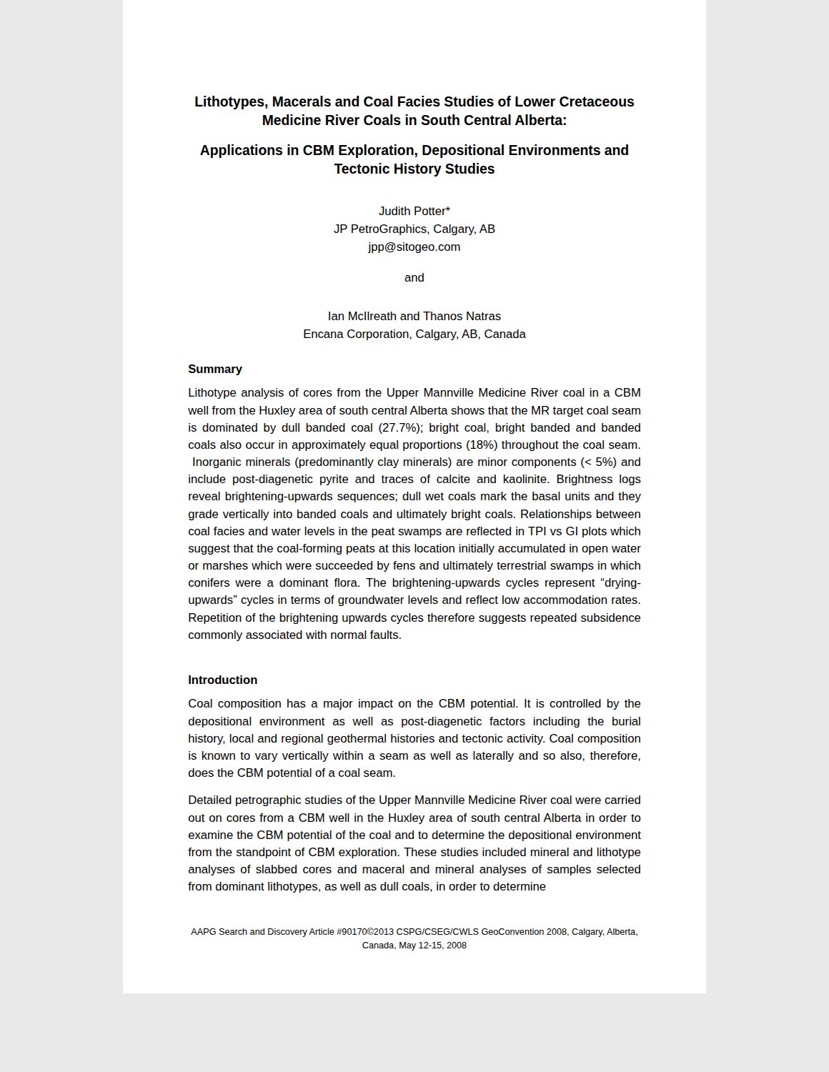Lithotypes, Macerals and Coal Facies Studies of Lower Cretaceous Medicine River Coals in South Central Alberta: Applications in CBM Exploration, Depositional Environments and Tectonic History Studies
Judith Potter*
JP PetroGraphics, Calgary, AB
jpp@sitogeo.com
and
Ian McIlreath and Thanos Natras
Encana Corporation, Calgary, AB, Canada
Summary
Lithotype analysis of cores from the Upper Mannville Medicine River coal in a CBM well from the Huxley area of south central Alberta shows that the MR target coal seam is dominated by dull banded coal (27.7%); bright coal, bright banded and banded coals also occur in approximately equal proportions (18%) throughout the coal seam. Inorganic minerals (predominantly clay minerals) are minor components (< 5%) and include post-diagenetic pyrite and traces of calcite and kaolinite. Brightness logs reveal brightening-upwards sequences; dull wet coals mark the basal units and they grade vertically into banded coals and ultimately bright coals. Relationships between coal facies and water levels in the peat swamps are reflected in TPI vs GI plots which suggest that the coal-forming peats at this location initially accumulated in open water or marshes which were succeeded by fens and ultimately terrestrial swamps in which conifers were a dominant flora. The brightening-upwards cycles represent “drying-upwards” cycles in terms of groundwater levels and reflect low accommodation rates. Repetition of the brightening upwards cycles therefore suggests repeated subsidence commonly associated with normal faults.
Introduction
Coal composition has a major impact on the CBM potential. It is controlled by the depositional environment as well as post-diagenetic factors including the burial history, local and regional geothermal histories and tectonic activity. Coal composition is known to vary vertically within a seam as well as laterally and so also, therefore, does the CBM potential of a coal seam.
Detailed petrographic studies of the Upper Mannville Medicine River coal were carried out on cores from a CBM well in the Huxley area of south central Alberta in order to examine the CBM potential of the coal and to determine the depositional environment from the standpoint of CBM exploration. These studies included mineral and lithotype analyses of slabbed cores and maceral and mineral analyses of samples selected from dominant lithotypes, as well as dull coals, in order to determine
AAPG Search and Discovery Article #90170©2013 CSPG/CSEG/CWLS GeoConvention 2008, Calgary, Alberta, Canada, May 12-15, 2008